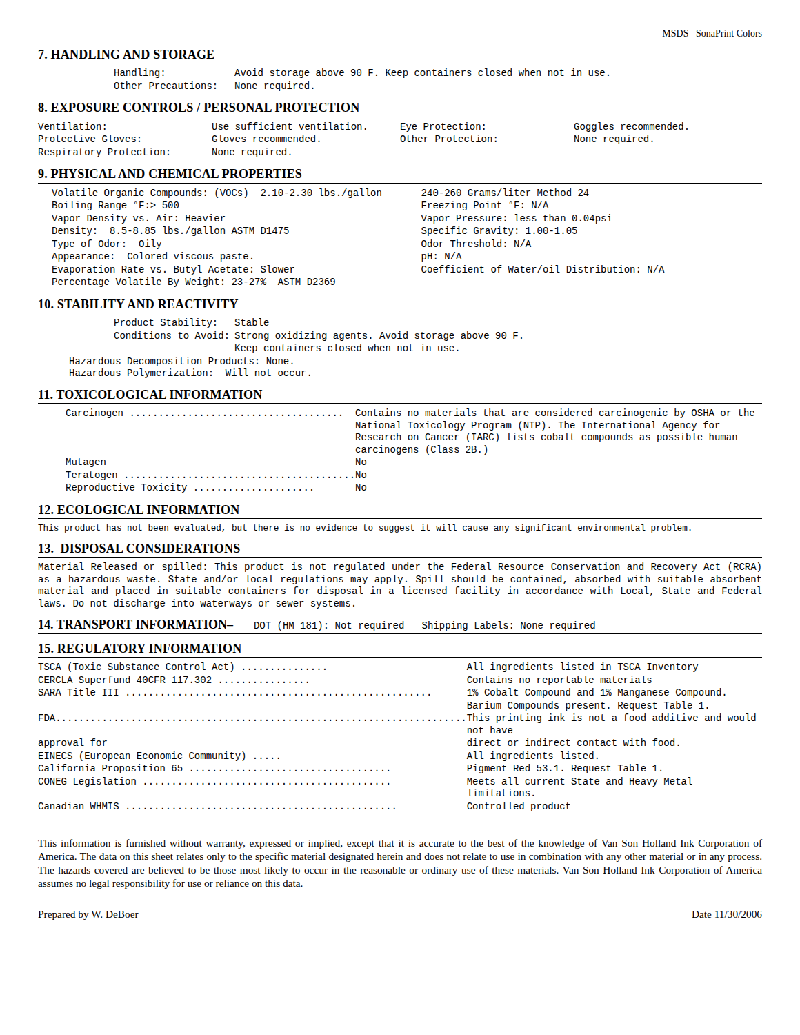MSDS– SonaPrint Colors
7. HANDLING AND STORAGE
| Handling: | Avoid storage above 90 F. Keep containers closed when not in use. |
| Other Precautions: | None required. |
8. EXPOSURE CONTROLS / PERSONAL PROTECTION
| Ventilation: | Use sufficient ventilation. | Eye Protection: | Goggles recommended. |
| Protective Gloves: | Gloves recommended. | Other Protection: | None required. |
| Respiratory Protection: | None required. | | |
9. PHYSICAL AND CHEMICAL PROPERTIES
| Volatile Organic Compounds: (VOCs) 2.10-2.30 lbs./gallon | 240-260 Grams/liter Method 24 |
| Boiling Range °F:> 500 | Freezing Point °F: N/A |
| Vapor Density vs. Air: Heavier | Vapor Pressure: less than 0.04psi |
| Density: 8.5-8.85 lbs./gallon ASTM D1475 | Specific Gravity: 1.00-1.05 |
| Type of Odor: Oily | Odor Threshold: N/A |
| Appearance: Colored viscous paste. | pH: N/A |
| Evaporation Rate vs. Butyl Acetate: Slower | Coefficient of Water/oil Distribution: N/A |
| Percentage Volatile By Weight: 23-27% ASTM D2369 | |
10. STABILITY AND REACTIVITY
| Product Stability: | Stable |
| Conditions to Avoid: | Strong oxidizing agents. Avoid storage above 90 F. |
| | Keep containers closed when not in use. |
Hazardous Decomposition Products: None.
Hazardous Polymerization: Will not occur.
11. TOXICOLOGICAL INFORMATION
| Carcinogen ..................................... | Contains no materials that are considered carcinogenic by OSHA or the National Toxicology Program (NTP). The International Agency for Research on Cancer (IARC) lists cobalt compounds as possible human carcinogens (Class 2B.) |
| Mutagen | No |
| Teratogen ........................................ | No |
| Reproductive Toxicity ..................... | No |
12. ECOLOGICAL INFORMATION
This product has not been evaluated, but there is no evidence to suggest it will cause any significant environmental problem.
13. DISPOSAL CONSIDERATIONS
Material Released or spilled: This product is not regulated under the Federal Resource Conservation and Recovery Act (RCRA) as a hazardous waste. State and/or local regulations may apply. Spill should be contained, absorbed with suitable absorbent material and placed in suitable containers for disposal in a licensed facility in accordance with Local, State and Federal laws. Do not discharge into waterways or sewer systems.
14. TRANSPORT INFORMATION– DOT (HM 181): Not required Shipping Labels: None required
15. REGULATORY INFORMATION
| TSCA (Toxic Substance Control Act) ............... | All ingredients listed in TSCA Inventory |
| CERCLA Superfund 40CFR 117.302 ................ | Contains no reportable materials |
| SARA Title III ..................................................... | 1% Cobalt Compound and 1% Manganese Compound. |
| | Barium Compounds present. Request Table 1. |
| FDA....................................................................... | This printing ink is not a food additive and would not have |
| approval for | direct or indirect contact with food. |
| EINECS (European Economic Community) ..... | All ingredients listed. |
| California Proposition 65 ................................... | Pigment Red 53.1. Request Table 1. |
| CONEG Legislation ........................................... | Meets all current State and Heavy Metal limitations. |
| Canadian WHMIS ............................................... | Controlled product |
This information is furnished without warranty, expressed or implied, except that it is accurate to the best of the knowledge of Van Son Holland Ink Corporation of America. The data on this sheet relates only to the specific material designated herein and does not relate to use in combination with any other material or in any process. The hazards covered are believed to be those most likely to occur in the reasonable or ordinary use of these materials. Van Son Holland Ink Corporation of America assumes no legal responsibility for use or reliance on this data.
Prepared by W. DeBoer Date 11/30/2006